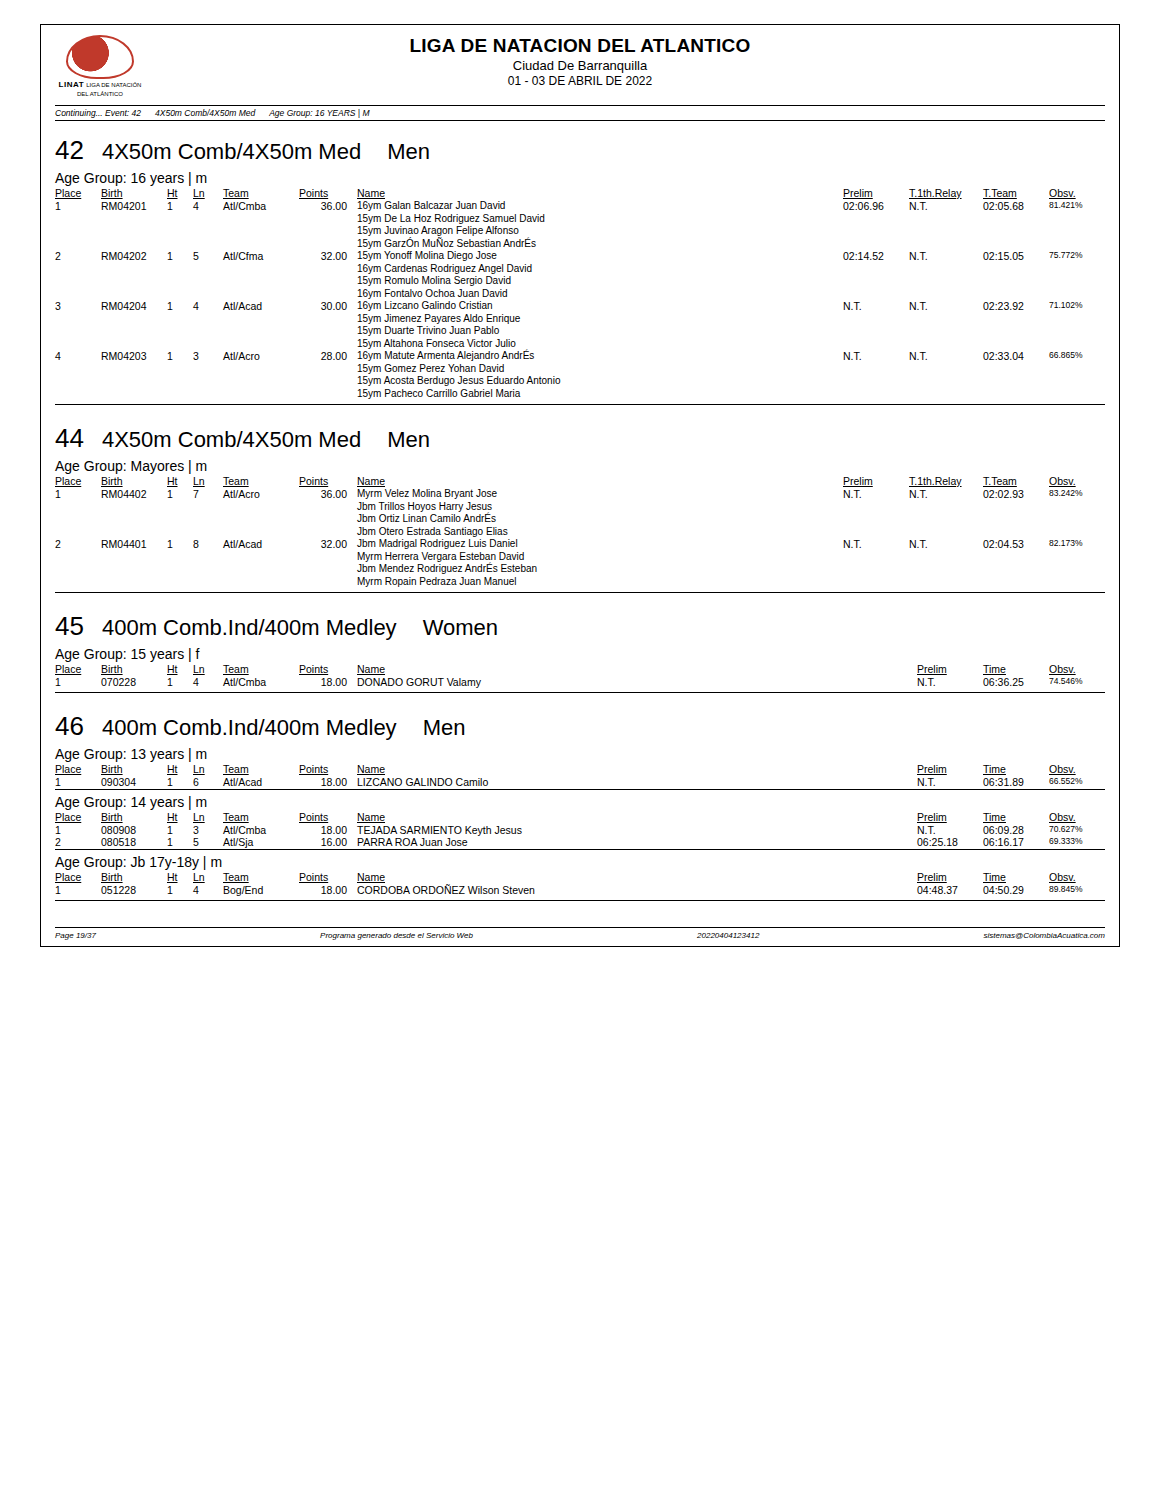LINAT LIGA DE NATACIÓN
DEL ATLÁNTICO
LIGA DE NATACION DEL ATLANTICO
Ciudad De Barranquilla
01 - 03 DE ABRIL DE 2022
Continuing... Event: 42 4X50m Comb/4X50m Med Age Group: 16 YEARS | M
424X50m Comb/4X50m Med Men
Age Group: 16 years | m
| Place | Birth | Ht | Ln | Team | Points | Name | Prelim | T.1th.Relay | T.Team | Obsv. |
| --- | --- | --- | --- | --- | --- | --- | --- | --- | --- | --- |
| 1 | RM04201 | 1 | 4 | Atl/Cmba | 36.00 | 16ym Galan Balcazar Juan David 15ym De La Hoz Rodriguez Samuel David 15ym Juvinao Aragon Felipe Alfonso 15ym GarzÓn MuÑoz Sebastian AndrÉs | 02:06.96 | N.T. | 02:05.68 | 81.421% |
| 2 | RM04202 | 1 | 5 | Atl/Cfma | 32.00 | 15ym Yonoff Molina Diego Jose 16ym Cardenas Rodriguez Angel David 15ym Romulo Molina Sergio David 16ym Fontalvo Ochoa Juan David | 02:14.52 | N.T. | 02:15.05 | 75.772% |
| 3 | RM04204 | 1 | 4 | Atl/Acad | 30.00 | 16ym Lizcano Galindo Cristian 15ym Jimenez Payares Aldo Enrique 15ym Duarte Trivino Juan Pablo 15ym Altahona Fonseca Victor Julio | N.T. | N.T. | 02:23.92 | 71.102% |
| 4 | RM04203 | 1 | 3 | Atl/Acro | 28.00 | 16ym Matute Armenta Alejandro AndrÉs 15ym Gomez Perez Yohan David 15ym Acosta Berdugo Jesus Eduardo Antonio 15ym Pacheco Carrillo Gabriel Maria | N.T. | N.T. | 02:33.04 | 66.865% |
444X50m Comb/4X50m Med Men
Age Group: Mayores | m
| Place | Birth | Ht | Ln | Team | Points | Name | Prelim | T.1th.Relay | T.Team | Obsv. |
| --- | --- | --- | --- | --- | --- | --- | --- | --- | --- | --- |
| 1 | RM04402 | 1 | 7 | Atl/Acro | 36.00 | Myrm Velez Molina Bryant Jose Jbm Trillos Hoyos Harry Jesus Jbm Ortiz Linan Camilo AndrÉs Jbm Otero Estrada Santiago Elias | N.T. | N.T. | 02:02.93 | 83.242% |
| 2 | RM04401 | 1 | 8 | Atl/Acad | 32.00 | Jbm Madrigal Rodriguez Luis Daniel Myrm Herrera Vergara Esteban David Jbm Mendez Rodriguez AndrÉs Esteban Myrm Ropain Pedraza Juan Manuel | N.T. | N.T. | 02:04.53 | 82.173% |
45400m Comb.Ind/400m Medley Women
Age Group: 15 years | f
| Place | Birth | Ht | Ln | Team | Points | Name | Prelim | Time | Obsv. |
| --- | --- | --- | --- | --- | --- | --- | --- | --- | --- |
| 1 | 070228 | 1 | 4 | Atl/Cmba | 18.00 | DONADO GORUT Valamy | N.T. | 06:36.25 | 74.546% |
46400m Comb.Ind/400m Medley Men
Age Group: 13 years | m
| Place | Birth | Ht | Ln | Team | Points | Name | Prelim | Time | Obsv. |
| --- | --- | --- | --- | --- | --- | --- | --- | --- | --- |
| 1 | 090304 | 1 | 6 | Atl/Acad | 18.00 | LIZCANO GALINDO Camilo | N.T. | 06:31.89 | 66.552% |
Age Group: 14 years | m
| Place | Birth | Ht | Ln | Team | Points | Name | Prelim | Time | Obsv. |
| --- | --- | --- | --- | --- | --- | --- | --- | --- | --- |
| 1 | 080908 | 1 | 3 | Atl/Cmba | 18.00 | TEJADA SARMIENTO Keyth Jesus | N.T. | 06:09.28 | 70.627% |
| 2 | 080518 | 1 | 5 | Atl/Sja | 16.00 | PARRA ROA Juan Jose | 06:25.18 | 06:16.17 | 69.333% |
Age Group: Jb 17y-18y | m
| Place | Birth | Ht | Ln | Team | Points | Name | Prelim | Time | Obsv. |
| --- | --- | --- | --- | --- | --- | --- | --- | --- | --- |
| 1 | 051228 | 1 | 4 | Bog/End | 18.00 | CORDOBA ORDOÑEZ Wilson Steven | 04:48.37 | 04:50.29 | 89.845% |
Page 19/37 Programa generado desde el Servicio Web 20220404123412 sistemas@ColombiaAcuatica.com